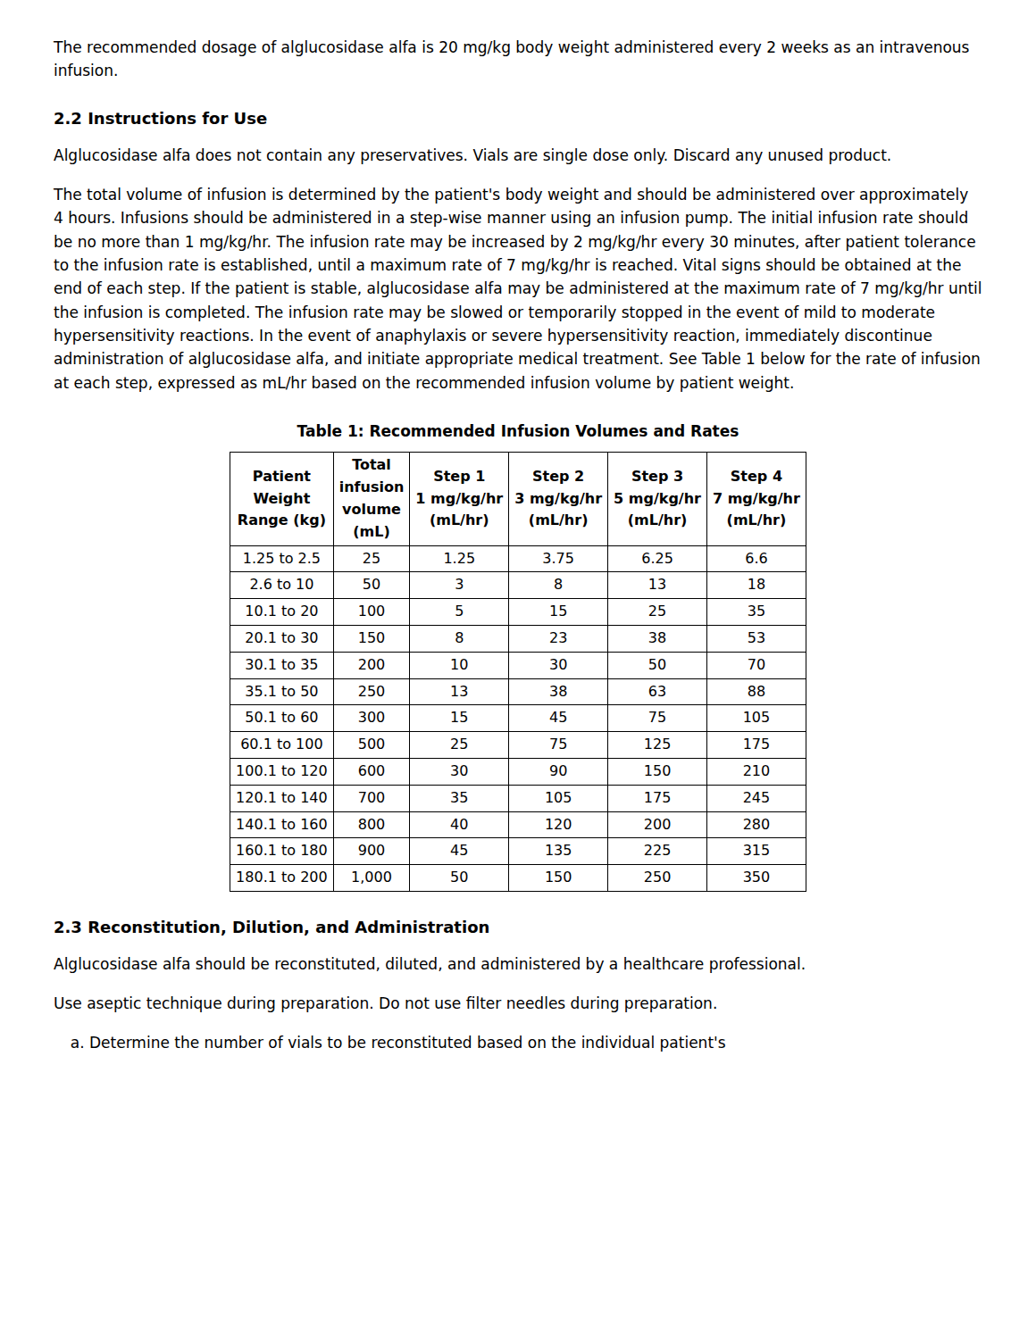The recommended dosage of alglucosidase alfa is 20 mg/kg body weight administered every 2 weeks as an intravenous infusion.
2.2 Instructions for Use
Alglucosidase alfa does not contain any preservatives. Vials are single dose only. Discard any unused product.
The total volume of infusion is determined by the patient's body weight and should be administered over approximately 4 hours. Infusions should be administered in a step-wise manner using an infusion pump. The initial infusion rate should be no more than 1 mg/kg/hr. The infusion rate may be increased by 2 mg/kg/hr every 30 minutes, after patient tolerance to the infusion rate is established, until a maximum rate of 7 mg/kg/hr is reached. Vital signs should be obtained at the end of each step. If the patient is stable, alglucosidase alfa may be administered at the maximum rate of 7 mg/kg/hr until the infusion is completed. The infusion rate may be slowed or temporarily stopped in the event of mild to moderate hypersensitivity reactions. In the event of anaphylaxis or severe hypersensitivity reaction, immediately discontinue administration of alglucosidase alfa, and initiate appropriate medical treatment. See Table 1 below for the rate of infusion at each step, expressed as mL/hr based on the recommended infusion volume by patient weight.
Table 1: Recommended Infusion Volumes and Rates
| Patient Weight Range (kg) | Total infusion volume (mL) | Step 1 1 mg/kg/hr (mL/hr) | Step 2 3 mg/kg/hr (mL/hr) | Step 3 5 mg/kg/hr (mL/hr) | Step 4 7 mg/kg/hr (mL/hr) |
| --- | --- | --- | --- | --- | --- |
| 1.25 to 2.5 | 25 | 1.25 | 3.75 | 6.25 | 6.6 |
| 2.6 to 10 | 50 | 3 | 8 | 13 | 18 |
| 10.1 to 20 | 100 | 5 | 15 | 25 | 35 |
| 20.1 to 30 | 150 | 8 | 23 | 38 | 53 |
| 30.1 to 35 | 200 | 10 | 30 | 50 | 70 |
| 35.1 to 50 | 250 | 13 | 38 | 63 | 88 |
| 50.1 to 60 | 300 | 15 | 45 | 75 | 105 |
| 60.1 to 100 | 500 | 25 | 75 | 125 | 175 |
| 100.1 to 120 | 600 | 30 | 90 | 150 | 210 |
| 120.1 to 140 | 700 | 35 | 105 | 175 | 245 |
| 140.1 to 160 | 800 | 40 | 120 | 200 | 280 |
| 160.1 to 180 | 900 | 45 | 135 | 225 | 315 |
| 180.1 to 200 | 1,000 | 50 | 150 | 250 | 350 |
2.3 Reconstitution, Dilution, and Administration
Alglucosidase alfa should be reconstituted, diluted, and administered by a healthcare professional.
Use aseptic technique during preparation. Do not use filter needles during preparation.
Determine the number of vials to be reconstituted based on the individual patient's